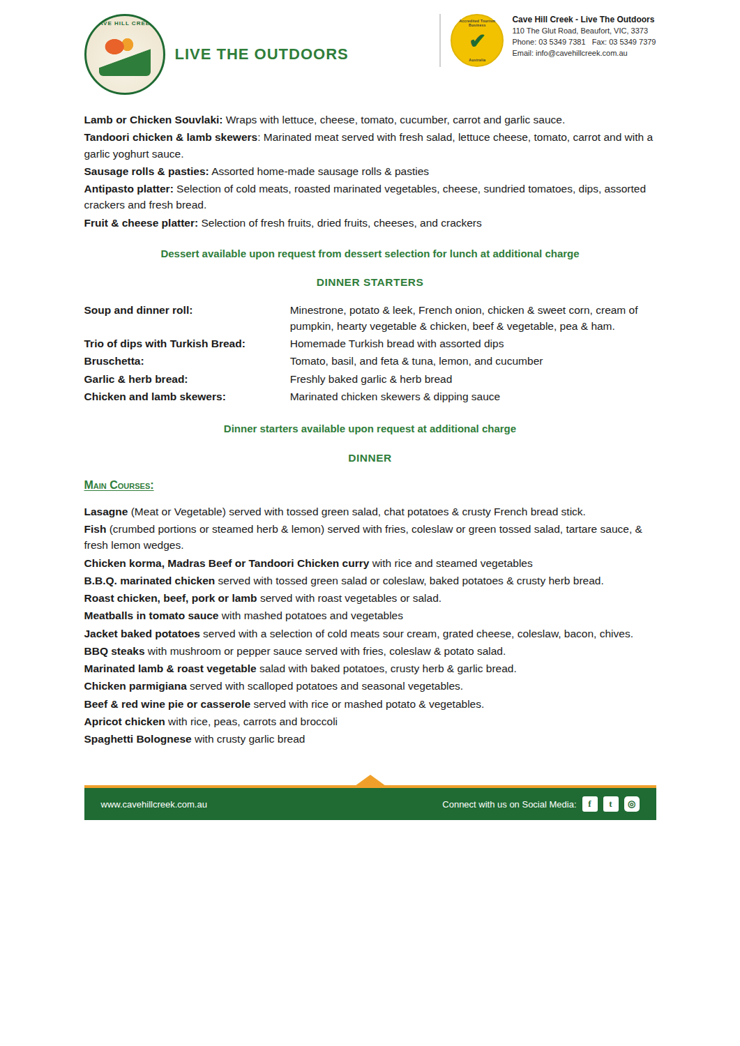Cave Hill Creek
Live the Outdoors
Accredited Tourism Business
Australia
Cave Hill Creek - Live The Outdoors
110 The Glut Road, Beaufort, VIC, 3373
Phone: 03 5349 7381 Fax: 03 5349 7379
Email: info@cavehillcreek.com.au
Lamb or Chicken Souvlaki: Wraps with lettuce, cheese, tomato, cucumber, carrot and garlic sauce.
Tandoori chicken & lamb skewers: Marinated meat served with fresh salad, lettuce cheese, tomato, carrot and with a garlic yoghurt sauce.
Sausage rolls & pasties: Assorted home-made sausage rolls & pasties
Antipasto platter: Selection of cold meats, roasted marinated vegetables, cheese, sundried tomatoes, dips, assorted crackers and fresh bread.
Fruit & cheese platter: Selection of fresh fruits, dried fruits, cheeses, and crackers
Dessert available upon request from dessert selection for lunch at additional charge
Dinner Starters
| Soup and dinner roll: | Minestrone, potato & leek, French onion, chicken & sweet corn, cream of pumpkin, hearty vegetable & chicken, beef & vegetable, pea & ham. |
| Trio of dips with Turkish Bread: | Homemade Turkish bread with assorted dips |
| Bruschetta: | Tomato, basil, and feta & tuna, lemon, and cucumber |
| Garlic & herb bread: | Freshly baked garlic & herb bread |
| Chicken and lamb skewers: | Marinated chicken skewers & dipping sauce |
Dinner starters available upon request at additional charge
Dinner
Main Courses:
Lasagne (Meat or Vegetable) served with tossed green salad, chat potatoes & crusty French bread stick.
Fish (crumbed portions or steamed herb & lemon) served with fries, coleslaw or green tossed salad, tartare sauce, & fresh lemon wedges.
Chicken korma, Madras Beef or Tandoori Chicken curry with rice and steamed vegetables
B.B.Q. marinated chicken served with tossed green salad or coleslaw, baked potatoes & crusty herb bread.
Roast chicken, beef, pork or lamb served with roast vegetables or salad.
Meatballs in tomato sauce with mashed potatoes and vegetables
Jacket baked potatoes served with a selection of cold meats sour cream, grated cheese, coleslaw, bacon, chives.
BBQ steaks with mushroom or pepper sauce served with fries, coleslaw & potato salad.
Marinated lamb & roast vegetable salad with baked potatoes, crusty herb & garlic bread.
Chicken parmigiana served with scalloped potatoes and seasonal vegetables.
Beef & red wine pie or casserole served with rice or mashed potato & vegetables.
Apricot chicken with rice, peas, carrots and broccoli
Spaghetti Bolognese with crusty garlic bread
www.cavehillcreek.com.au
Connect with us on Social Media: f t ◎